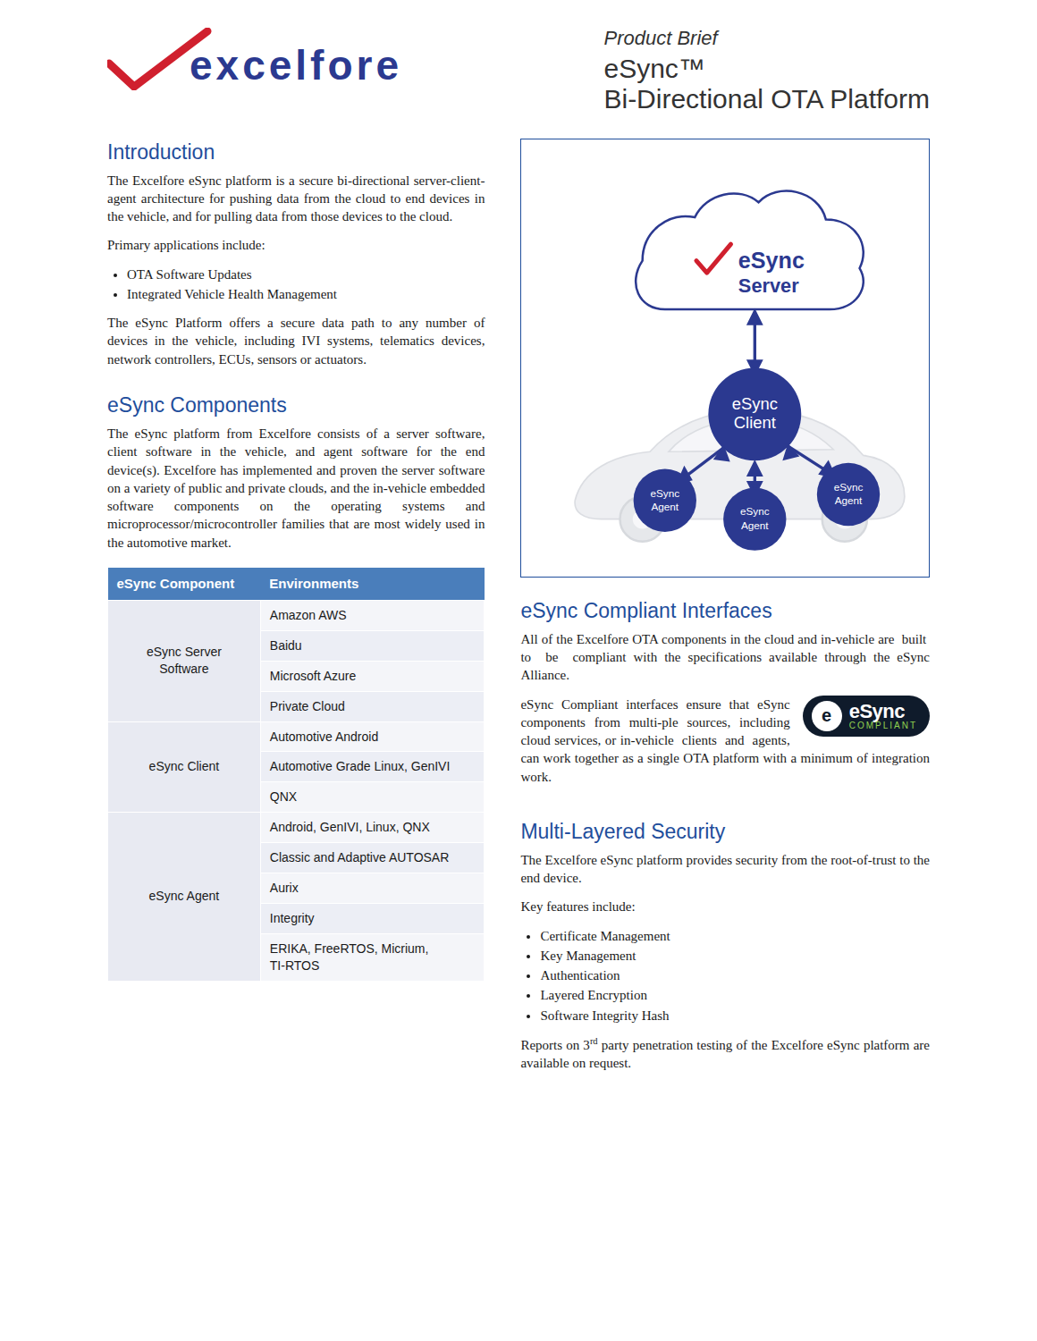excelfore
Product Brief
eSync™
Bi-Directional OTA Platform
Introduction
The Excelfore eSync platform is a secure bi-directional server-client-agent architecture for pushing data from the cloud to end devices in the vehicle, and for pulling data from those devices to the cloud.
Primary applications include:
OTA Software Updates
Integrated Vehicle Health Management
The eSync Platform offers a secure data path to any number of devices in the vehicle, including IVI systems, telematics devices, network controllers, ECUs, sensors or actuators.
eSync Components
The eSync platform from Excelfore consists of a server software, client software in the vehicle, and agent software for the end device(s). Excelfore has implemented and proven the server software on a variety of public and private clouds, and the in-vehicle embedded software components on the operating systems and microprocessor/microcontroller families that are most widely used in the automotive market.
| eSync Component | Environments |
| --- | --- |
| eSync Server Software | Amazon AWS |
| Baidu |
| Microsoft Azure |
| Private Cloud |
| eSync Client | Automotive Android |
| Automotive Grade Linux, GenIVI |
| QNX |
| eSync Agent | Android, GenIVI, Linux, QNX |
| Classic and Adaptive AUTOSAR |
| Aurix |
| Integrity |
| ERIKA, FreeRTOS, Micrium, TI-RTOS |
eSync Server eSync Client eSync Agent eSync Agent eSync Agent
eSync Compliant Interfaces
All of the Excelfore OTA components in the cloud and in-vehicle are built to be compliant with the specifications available through the eSync Alliance.
e
eSync
COMPLIANT
eSync Compliant interfaces ensure that eSync components from multi-ple sources, including cloud services, or in-vehicle clients and agents, can work together as a single OTA platform with a minimum of integration work.
Multi-Layered Security
The Excelfore eSync platform provides security from the root-of-trust to the end device.
Key features include:
Certificate Management
Key Management
Authentication
Layered Encryption
Software Integrity Hash
Reports on 3rd party penetration testing of the Excelfore eSync platform are available on request.